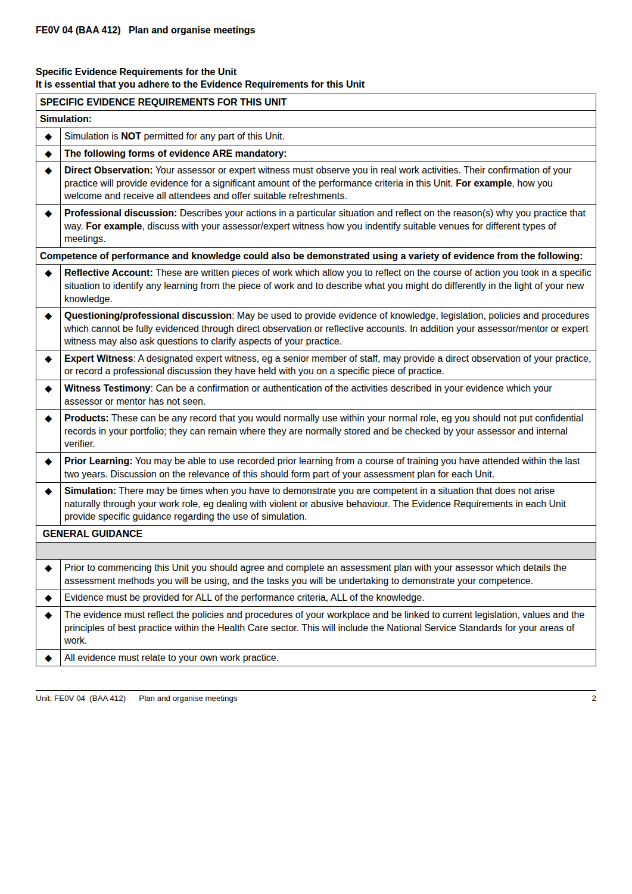FE0V 04 (BAA 412) Plan and organise meetings
Specific Evidence Requirements for the Unit
It is essential that you adhere to the Evidence Requirements for this Unit
| SPECIFIC EVIDENCE REQUIREMENTS FOR THIS UNIT |
| Simulation: |
| ◆ | Simulation is NOT permitted for any part of this Unit. |
| ◆ | The following forms of evidence ARE mandatory: |
| ◆ | Direct Observation: Your assessor or expert witness must observe you in real work activities. Their confirmation of your practice will provide evidence for a significant amount of the performance criteria in this Unit. For example , how you welcome and receive all attendees and offer suitable refreshments. |
| ◆ | Professional discussion: Describes your actions in a particular situation and reflect on the reason(s) why you practice that way. For example , discuss with your assessor/expert witness how you indentify suitable venues for different types of meetings. |
| Competence of performance and knowledge could also be demonstrated using a variety of evidence from the following: |
| ◆ | Reflective Account: These are written pieces of work which allow you to reflect on the course of action you took in a specific situation to identify any learning from the piece of work and to describe what you might do differently in the light of your new knowledge. |
| ◆ | Questioning/professional discussion : May be used to provide evidence of knowledge, legislation, policies and procedures which cannot be fully evidenced through direct observation or reflective accounts. In addition your assessor/mentor or expert witness may also ask questions to clarify aspects of your practice. |
| ◆ | Expert Witness : A designated expert witness, eg a senior member of staff, may provide a direct observation of your practice, or record a professional discussion they have held with you on a specific piece of practice. |
| ◆ | Witness Testimony : Can be a confirmation or authentication of the activities described in your evidence which your assessor or mentor has not seen. |
| ◆ | Products: These can be any record that you would normally use within your normal role, eg you should not put confidential records in your portfolio; they can remain where they are normally stored and be checked by your assessor and internal verifier. |
| ◆ | Prior Learning: You may be able to use recorded prior learning from a course of training you have attended within the last two years. Discussion on the relevance of this should form part of your assessment plan for each Unit. |
| ◆ | Simulation: There may be times when you have to demonstrate you are competent in a situation that does not arise naturally through your work role, eg dealing with violent or abusive behaviour. The Evidence Requirements in each Unit provide specific guidance regarding the use of simulation. |
| GENERAL GUIDANCE |
| ◆ | Prior to commencing this Unit you should agree and complete an assessment plan with your assessor which details the assessment methods you will be using, and the tasks you will be undertaking to demonstrate your competence. |
| ◆ | Evidence must be provided for ALL of the performance criteria, ALL of the knowledge. |
| ◆ | The evidence must reflect the policies and procedures of your workplace and be linked to current legislation, values and the principles of best practice within the Health Care sector. This will include the National Service Standards for your areas of work. |
| ◆ | All evidence must relate to your own work practice. |
Unit: FE0V 04 (BAA 412) Plan and organise meetings
2